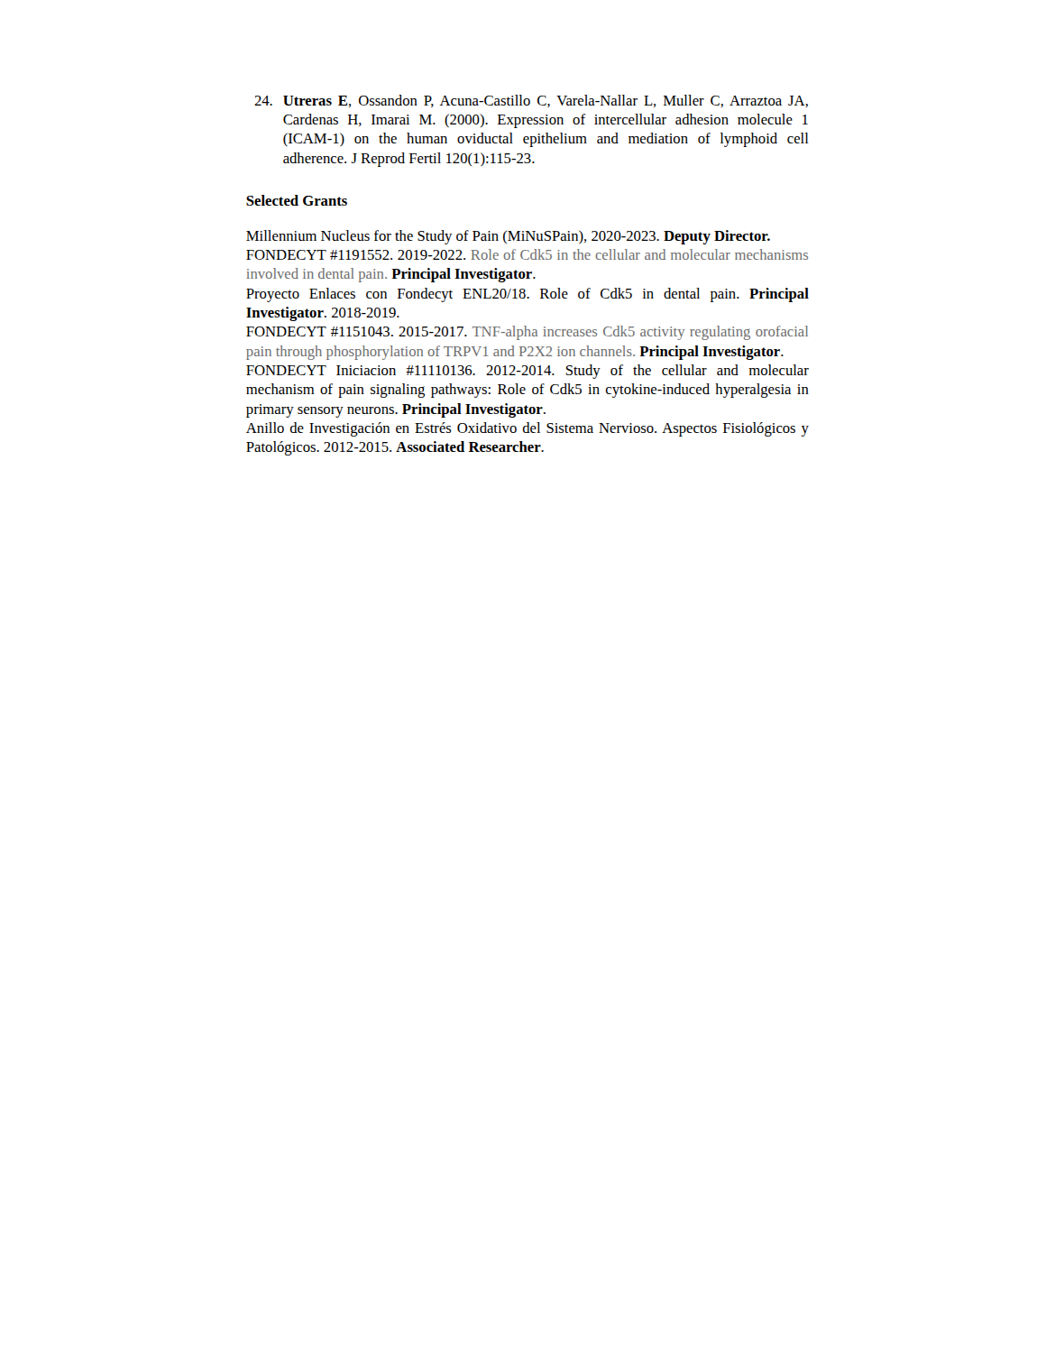24. Utreras E, Ossandon P, Acuna-Castillo C, Varela-Nallar L, Muller C, Arraztoa JA, Cardenas H, Imarai M. (2000). Expression of intercellular adhesion molecule 1 (ICAM-1) on the human oviductal epithelium and mediation of lymphoid cell adherence. J Reprod Fertil 120(1):115-23.
Selected Grants
Millennium Nucleus for the Study of Pain (MiNuSPain), 2020-2023. Deputy Director.
FONDECYT #1191552. 2019-2022. Role of Cdk5 in the cellular and molecular mechanisms involved in dental pain. Principal Investigator.
Proyecto Enlaces con Fondecyt ENL20/18. Role of Cdk5 in dental pain. Principal Investigator. 2018-2019.
FONDECYT #1151043. 2015-2017. TNF-alpha increases Cdk5 activity regulating orofacial pain through phosphorylation of TRPV1 and P2X2 ion channels. Principal Investigator.
FONDECYT Iniciacion #11110136. 2012-2014. Study of the cellular and molecular mechanism of pain signaling pathways: Role of Cdk5 in cytokine-induced hyperalgesia in primary sensory neurons. Principal Investigator.
Anillo de Investigación en Estrés Oxidativo del Sistema Nervioso. Aspectos Fisiológicos y Patológicos. 2012-2015. Associated Researcher.